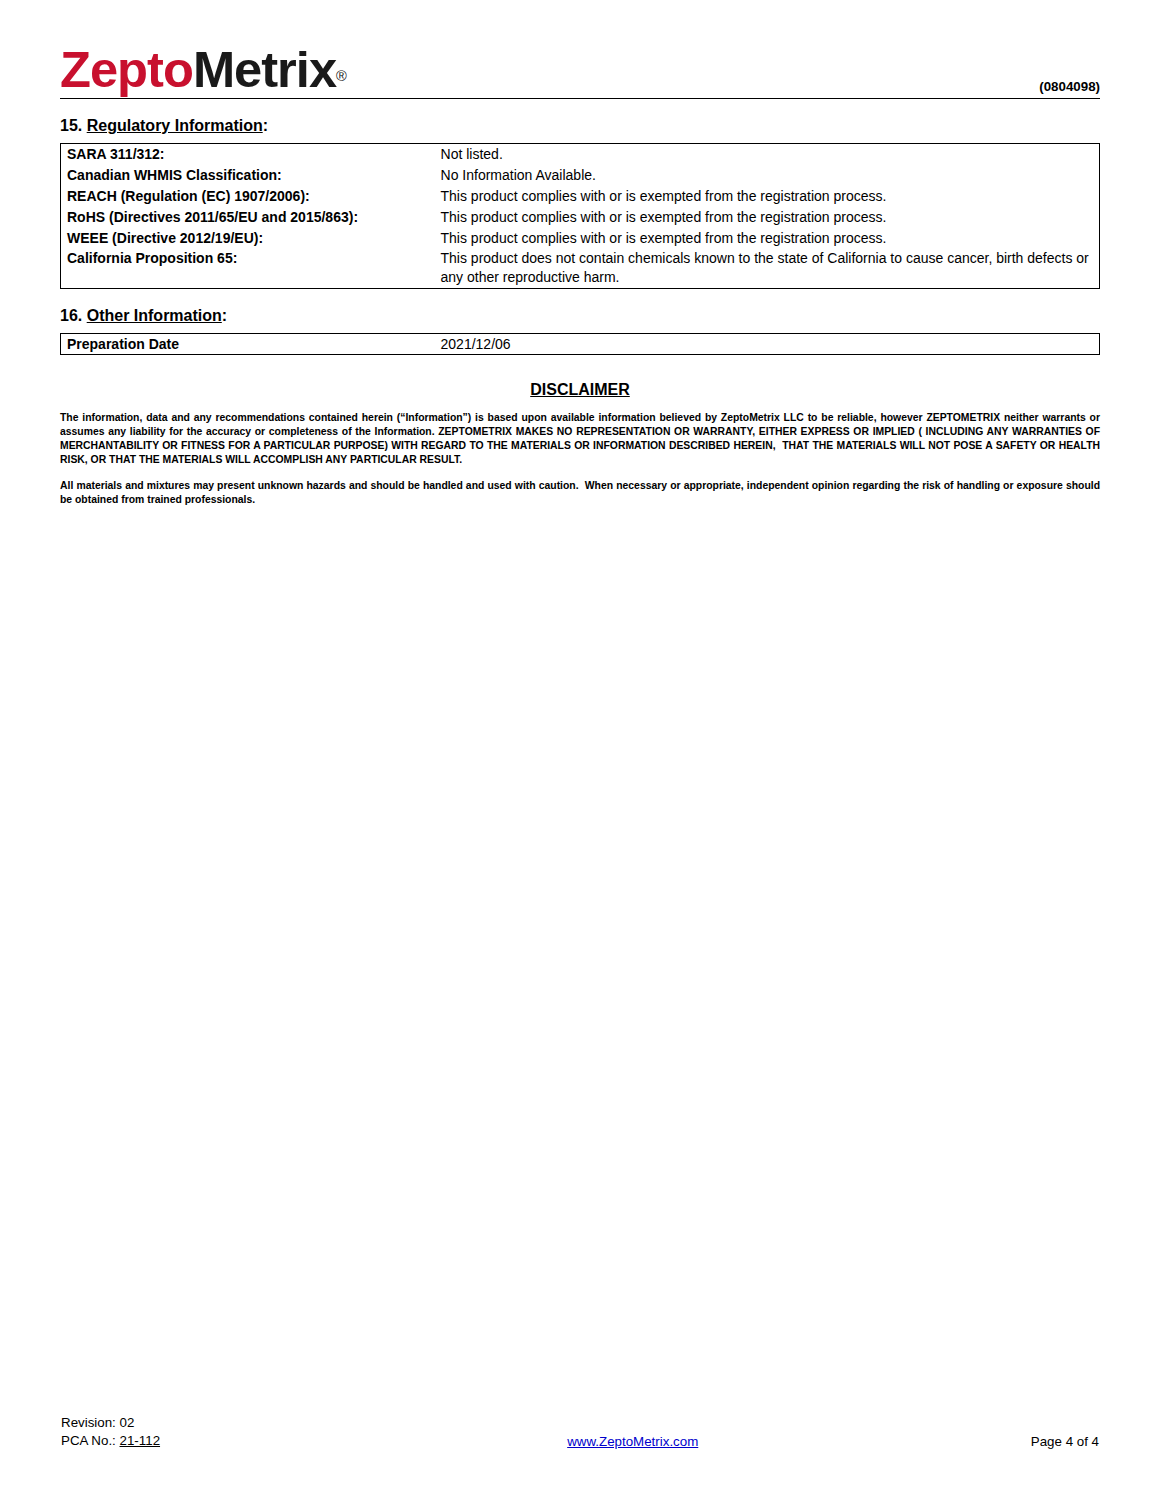Zepto Metrix®
(0804098)
15. Regulatory Information:
| SARA 311/312: | Not listed. |
| Canadian WHMIS Classification: | No Information Available. |
| REACH (Regulation (EC) 1907/2006): | This product complies with or is exempted from the registration process. |
| RoHS (Directives 2011/65/EU and 2015/863): | This product complies with or is exempted from the registration process. |
| WEEE (Directive 2012/19/EU): | This product complies with or is exempted from the registration process. |
| California Proposition 65: | This product does not contain chemicals known to the state of California to cause cancer, birth defects or any other reproductive harm. |
16. Other Information:
| Preparation Date | 2021/12/06 |
DISCLAIMER
The information, data and any recommendations contained herein (“Information”) is based upon available information believed by ZeptoMetrix LLC to be reliable, however ZEPTOMETRIX neither warrants or assumes any liability for the accuracy or completeness of the Information. ZEPTOMETRIX MAKES NO REPRESENTATION OR WARRANTY, EITHER EXPRESS OR IMPLIED ( INCLUDING ANY WARRANTIES OF MERCHANTABILITY OR FITNESS FOR A PARTICULAR PURPOSE) WITH REGARD TO THE MATERIALS OR INFORMATION DESCRIBED HEREIN, THAT THE MATERIALS WILL NOT POSE A SAFETY OR HEALTH RISK, OR THAT THE MATERIALS WILL ACCOMPLISH ANY PARTICULAR RESULT.
All materials and mixtures may present unknown hazards and should be handled and used with caution. When necessary or appropriate, independent opinion regarding the risk of handling or exposure should be obtained from trained professionals.
| Revision: 02 PCA No.: 21-112 | www.ZeptoMetrix.com | Page 4 of 4 |